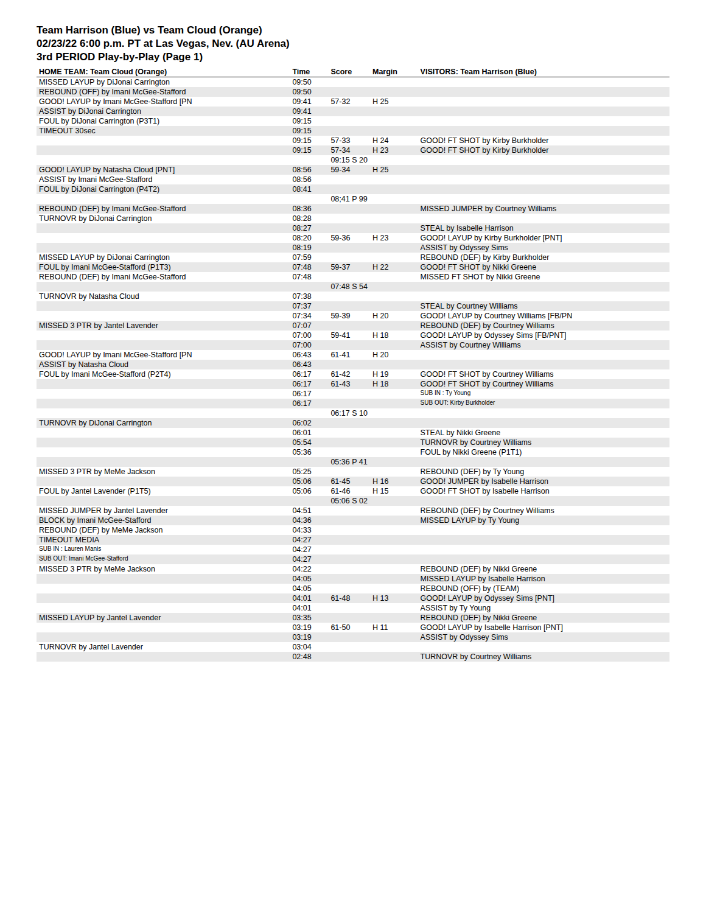Team Harrison (Blue) vs Team Cloud (Orange)
02/23/22 6:00 p.m. PT at Las Vegas, Nev. (AU Arena)
3rd PERIOD Play-by-Play (Page 1)
| HOME TEAM: Team Cloud (Orange) | Time | Score | Margin | VISITORS: Team Harrison (Blue) |
| --- | --- | --- | --- | --- |
| MISSED LAYUP by DiJonai Carrington | 09:50 | | | |
| REBOUND (OFF) by Imani McGee-Stafford | 09:50 | | | |
| GOOD! LAYUP by Imani McGee-Stafford [PN | 09:41 | 57-32 | H 25 | |
| ASSIST by DiJonai Carrington | 09:41 | | | |
| FOUL by DiJonai Carrington (P3T1) | 09:15 | | | |
| TIMEOUT 30sec | 09:15 | | | |
| | 09:15 | 57-33 | H 24 | GOOD! FT SHOT by Kirby Burkholder |
| | 09:15 | 57-34 | H 23 | GOOD! FT SHOT by Kirby Burkholder |
| | | 09:15 S 20 | |
| GOOD! LAYUP by Natasha Cloud [PNT] | 08:56 | 59-34 | H 25 | |
| ASSIST by Imani McGee-Stafford | 08:56 | | | |
| FOUL by DiJonai Carrington (P4T2) | 08:41 | | | |
| | | 08;41 P 99 | |
| REBOUND (DEF) by Imani McGee-Stafford | 08:36 | | | MISSED JUMPER by Courtney Williams |
| TURNOVR by DiJonai Carrington | 08:28 | | | |
| | 08:27 | | | STEAL by Isabelle Harrison |
| | 08:20 | 59-36 | H 23 | GOOD! LAYUP by Kirby Burkholder [PNT] |
| | 08:19 | | | ASSIST by Odyssey Sims |
| MISSED LAYUP by DiJonai Carrington | 07:59 | | | REBOUND (DEF) by Kirby Burkholder |
| FOUL by Imani McGee-Stafford (P1T3) | 07:48 | 59-37 | H 22 | GOOD! FT SHOT by Nikki Greene |
| REBOUND (DEF) by Imani McGee-Stafford | 07:48 | | | MISSED FT SHOT by Nikki Greene |
| | | 07:48 S 54 | |
| TURNOVR by Natasha Cloud | 07:38 | | | |
| | 07:37 | | | STEAL by Courtney Williams |
| | 07:34 | 59-39 | H 20 | GOOD! LAYUP by Courtney Williams [FB/PN |
| MISSED 3 PTR by Jantel Lavender | 07:07 | | | REBOUND (DEF) by Courtney Williams |
| | 07:00 | 59-41 | H 18 | GOOD! LAYUP by Odyssey Sims [FB/PNT] |
| | 07:00 | | | ASSIST by Courtney Williams |
| GOOD! LAYUP by Imani McGee-Stafford [PN | 06:43 | 61-41 | H 20 | |
| ASSIST by Natasha Cloud | 06:43 | | | |
| FOUL by Imani McGee-Stafford (P2T4) | 06:17 | 61-42 | H 19 | GOOD! FT SHOT by Courtney Williams |
| | 06:17 | 61-43 | H 18 | GOOD! FT SHOT by Courtney Williams |
| | 06:17 | | | SUB IN : Ty Young |
| | 06:17 | | | SUB OUT: Kirby Burkholder |
| | | 06:17 S 10 | |
| TURNOVR by DiJonai Carrington | 06:02 | | | |
| | 06:01 | | | STEAL by Nikki Greene |
| | 05:54 | | | TURNOVR by Courtney Williams |
| | 05:36 | | | FOUL by Nikki Greene (P1T1) |
| | | 05:36 P 41 | |
| MISSED 3 PTR by MeMe Jackson | 05:25 | | | REBOUND (DEF) by Ty Young |
| | 05:06 | 61-45 | H 16 | GOOD! JUMPER by Isabelle Harrison |
| FOUL by Jantel Lavender (P1T5) | 05:06 | 61-46 | H 15 | GOOD! FT SHOT by Isabelle Harrison |
| | | 05:06 S 02 | |
| MISSED JUMPER by Jantel Lavender | 04:51 | | | REBOUND (DEF) by Courtney Williams |
| BLOCK by Imani McGee-Stafford | 04:36 | | | MISSED LAYUP by Ty Young |
| REBOUND (DEF) by MeMe Jackson | 04:33 | | | |
| TIMEOUT MEDIA | 04:27 | | | |
| SUB IN : Lauren Manis | 04:27 | | | |
| SUB OUT: Imani McGee-Stafford | 04:27 | | | |
| MISSED 3 PTR by MeMe Jackson | 04:22 | | | REBOUND (DEF) by Nikki Greene |
| | 04:05 | | | MISSED LAYUP by Isabelle Harrison |
| | 04:05 | | | REBOUND (OFF) by (TEAM) |
| | 04:01 | 61-48 | H 13 | GOOD! LAYUP by Odyssey Sims [PNT] |
| | 04:01 | | | ASSIST by Ty Young |
| MISSED LAYUP by Jantel Lavender | 03:35 | | | REBOUND (DEF) by Nikki Greene |
| | 03:19 | 61-50 | H 11 | GOOD! LAYUP by Isabelle Harrison [PNT] |
| | 03:19 | | | ASSIST by Odyssey Sims |
| TURNOVR by Jantel Lavender | 03:04 | | | |
| | 02:48 | | | TURNOVR by Courtney Williams |